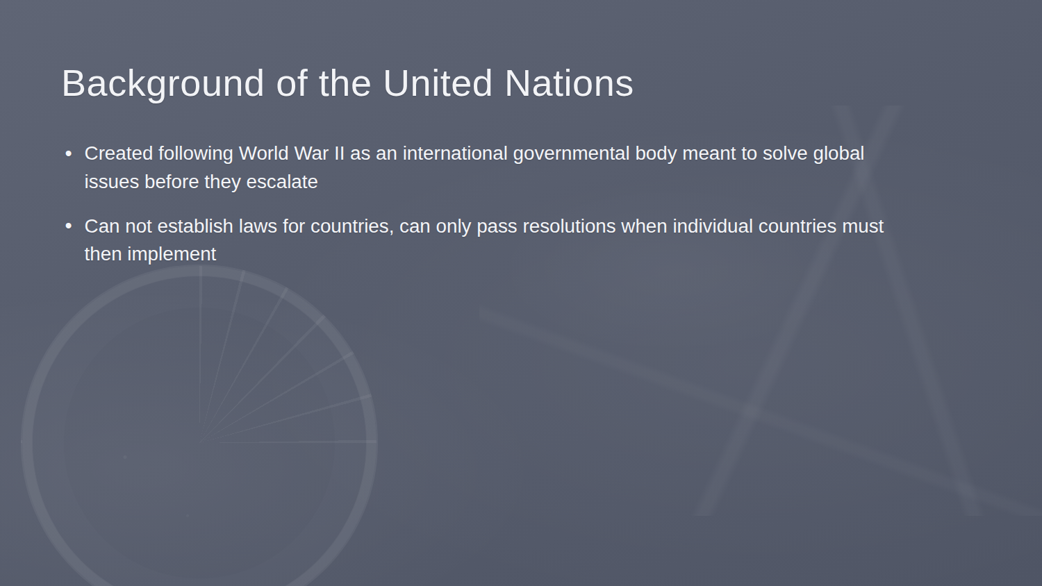Background of the United Nations
Created following World War II as an international governmental body meant to solve global issues before they escalate
Can not establish laws for countries, can only pass resolutions when individual countries must then implement